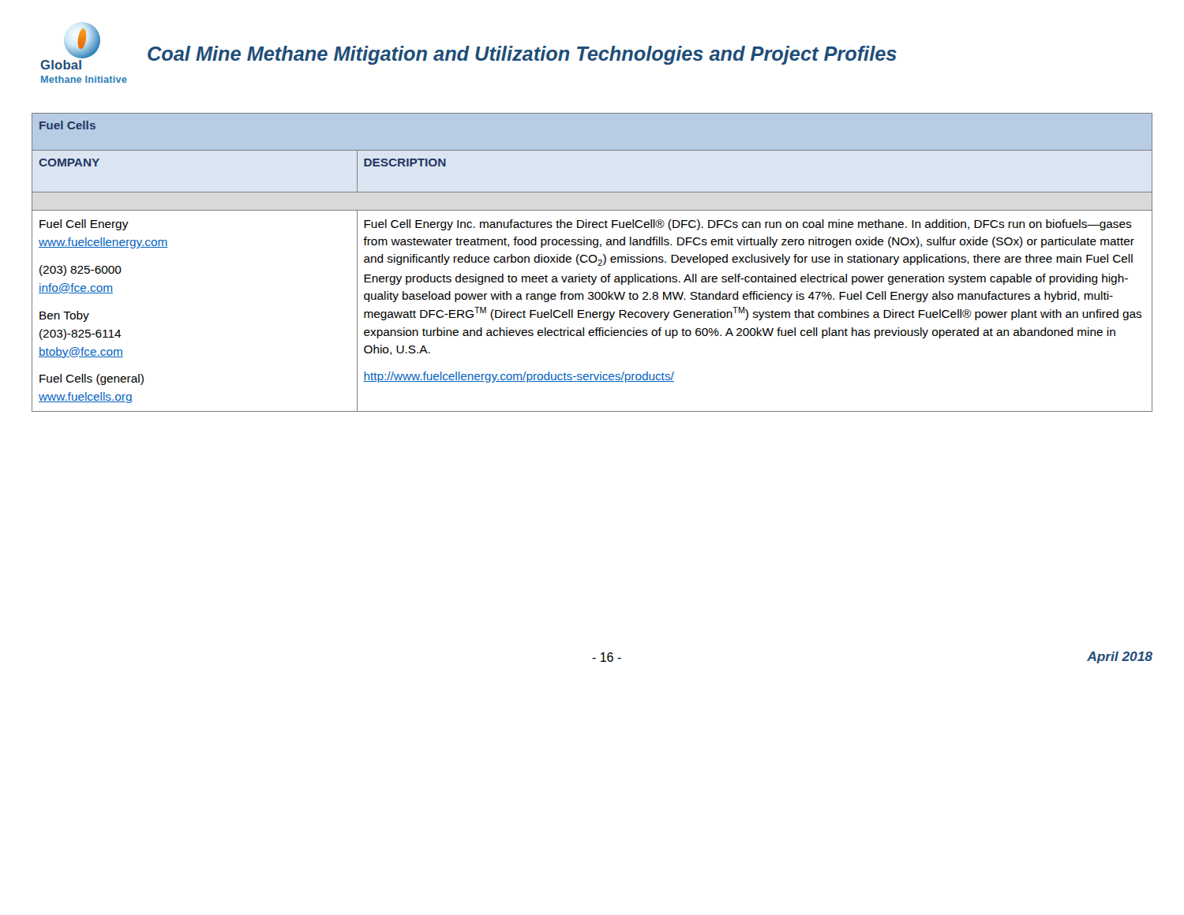Global
Methane Initiative
Coal Mine Methane Mitigation and Utilization Technologies and Project Profiles
| Fuel Cells |
| COMPANY | DESCRIPTION |
| Fuel Cell Energy www.fuelcellenergy.com (203) 825-6000 info@fce.com Ben Toby (203)-825-6114 btoby@fce.com Fuel Cells (general) www.fuelcells.org | Fuel Cell Energy Inc. manufactures the Direct FuelCell® (DFC). DFCs can run on coal mine methane. In addition, DFCs run on biofuels—gases from wastewater treatment, food processing, and landfills. DFCs emit virtually zero nitrogen oxide (NOx), sulfur oxide (SOx) or particulate matter and significantly reduce carbon dioxide (CO 2 ) emissions. Developed exclusively for use in stationary applications, there are three main Fuel Cell Energy products designed to meet a variety of applications. All are self-contained electrical power generation system capable of providing high-quality baseload power with a range from 300kW to 2.8 MW. Standard efficiency is 47%. Fuel Cell Energy also manufactures a hybrid, multi-megawatt DFC-ERG TM (Direct FuelCell Energy Recovery Generation TM ) system that combines a Direct FuelCell® power plant with an unfired gas expansion turbine and achieves electrical efficiencies of up to 60%. A 200kW fuel cell plant has previously operated at an abandoned mine in Ohio, U.S.A. http://www.fuelcellenergy.com/products-services/products/ |
- 16 -
April 2018